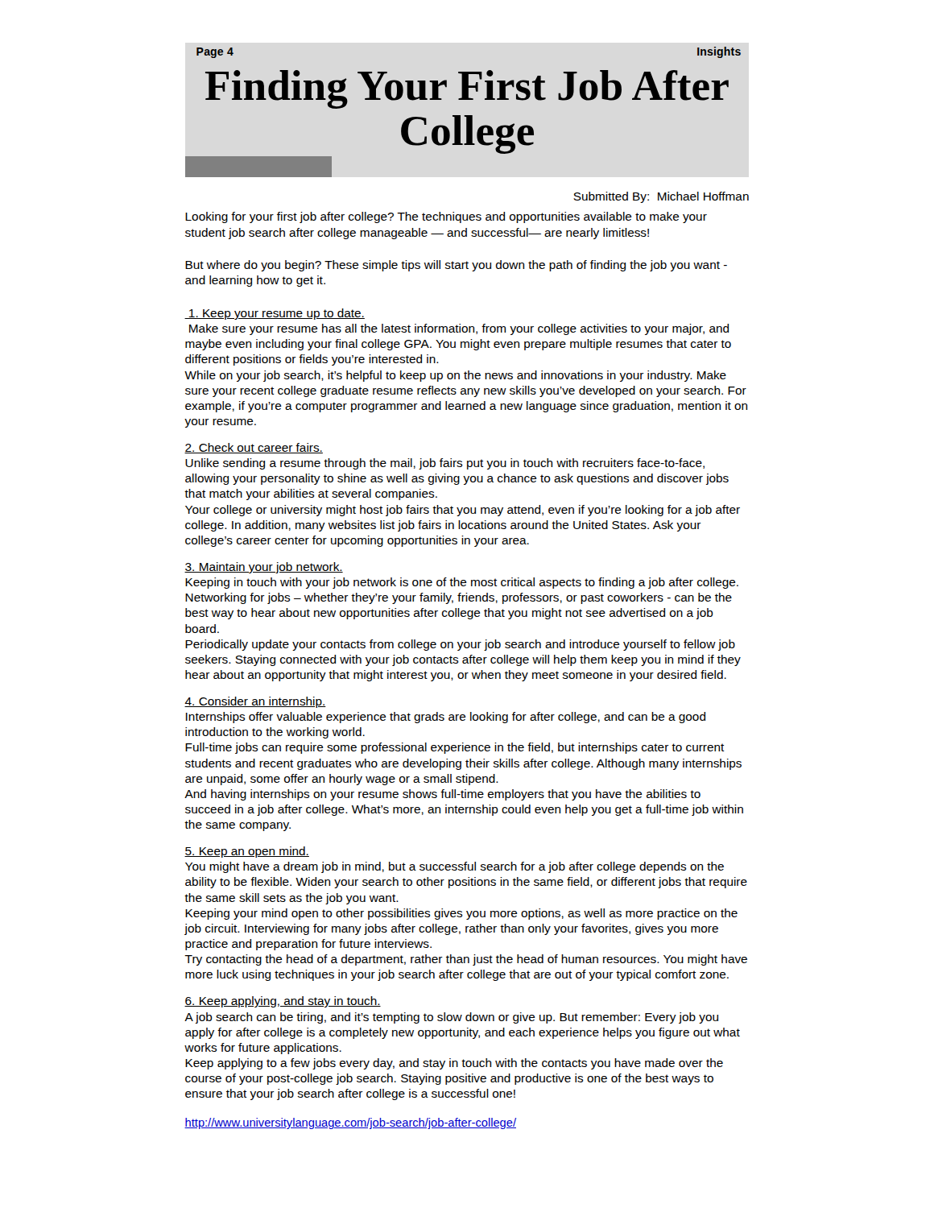Page 4 Insights
Finding Your First Job After College
Submitted By: Michael Hoffman
Looking for your first job after college? The techniques and opportunities available to make your student job search after college manageable — and successful— are nearly limitless!
But where do you begin? These simple tips will start you down the path of finding the job you want - and learning how to get it.
1. Keep your resume up to date.
Make sure your resume has all the latest information, from your college activities to your major, and maybe even including your final college GPA. You might even prepare multiple resumes that cater to different positions or fields you’re interested in.
While on your job search, it’s helpful to keep up on the news and innovations in your industry. Make sure your recent college graduate resume reflects any new skills you’ve developed on your search. For example, if you’re a computer programmer and learned a new language since graduation, mention it on your resume.
2. Check out career fairs.
Unlike sending a resume through the mail, job fairs put you in touch with recruiters face-to-face, allowing your personality to shine as well as giving you a chance to ask questions and discover jobs that match your abilities at several companies.
Your college or university might host job fairs that you may attend, even if you’re looking for a job after college. In addition, many websites list job fairs in locations around the United States. Ask your college’s career center for upcoming opportunities in your area.
3. Maintain your job network.
Keeping in touch with your job network is one of the most critical aspects to finding a job after college. Networking for jobs – whether they’re your family, friends, professors, or past coworkers - can be the best way to hear about new opportunities after college that you might not see advertised on a job board.
Periodically update your contacts from college on your job search and introduce yourself to fellow job seekers. Staying connected with your job contacts after college will help them keep you in mind if they hear about an opportunity that might interest you, or when they meet someone in your desired field.
4. Consider an internship.
Internships offer valuable experience that grads are looking for after college, and can be a good introduction to the working world.
Full-time jobs can require some professional experience in the field, but internships cater to current students and recent graduates who are developing their skills after college. Although many internships are unpaid, some offer an hourly wage or a small stipend.
And having internships on your resume shows full-time employers that you have the abilities to succeed in a job after college. What’s more, an internship could even help you get a full-time job within the same company.
5. Keep an open mind.
You might have a dream job in mind, but a successful search for a job after college depends on the ability to be flexible. Widen your search to other positions in the same field, or different jobs that require the same skill sets as the job you want.
Keeping your mind open to other possibilities gives you more options, as well as more practice on the job circuit. Interviewing for many jobs after college, rather than only your favorites, gives you more practice and preparation for future interviews.
Try contacting the head of a department, rather than just the head of human resources. You might have more luck using techniques in your job search after college that are out of your typical comfort zone.
6. Keep applying, and stay in touch.
A job search can be tiring, and it’s tempting to slow down or give up. But remember: Every job you apply for after college is a completely new opportunity, and each experience helps you figure out what works for future applications.
Keep applying to a few jobs every day, and stay in touch with the contacts you have made over the course of your post-college job search. Staying positive and productive is one of the best ways to ensure that your job search after college is a successful one!
http://www.universitylanguage.com/job-search/job-after-college/